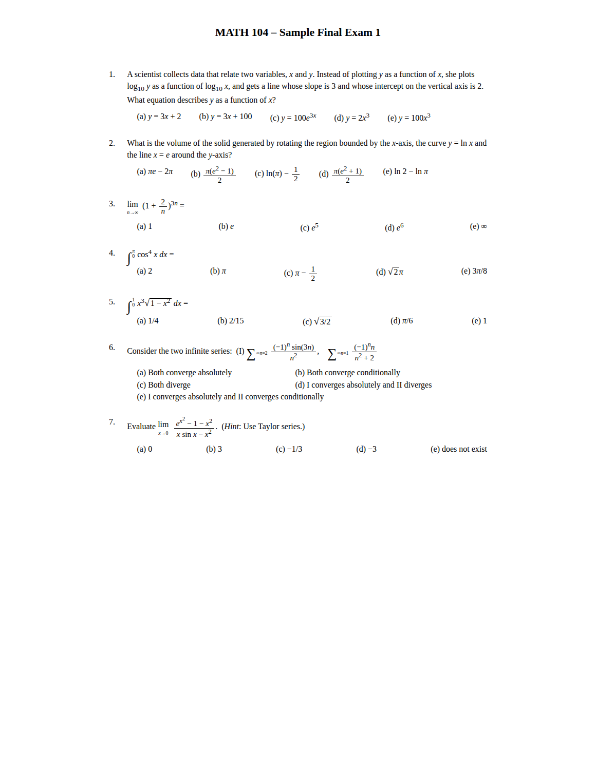MATH 104 – Sample Final Exam 1
A scientist collects data that relate two variables, x and y. Instead of plotting y as a function of x, she plots log10 y as a function of log10 x, and gets a line whose slope is 3 and whose intercept on the vertical axis is 2. What equation describes y as a function of x?
(a) y = 3x + 2 (b) y = 3x + 100 (c) y = 100e3x (d) y = 2x3 (e) y = 100x3
What is the volume of the solid generated by rotating the region bounded by the x-axis, the curve y = ln x and the line x = e around the y-axis?
(a) πe − 2π (b) π(e2 − 1) 2 (c) ln(π) − 12 (d) π(e2 + 1) 2 (e) ln 2 − ln π
limn→∞ (1 + 2 n)3n =
(a) 1 (b) e (c) e5 (d) e6 (e) ∞
∫π 0 cos4 x dx =
(a) 2 (b) π (c) π − 12 (d) √2 π (e) 3π/8
∫10 x3√1 − x2 dx =
(a) 1/4 (b) 2/15 (c) √3/2 (d) π/6 (e) 1
Consider the two infinite series: (I) ∑∞n=2 (−1)n sin(3n) n2, ∑∞n=1 (−1)nn n2 + 2
(a) Both converge absolutely (b) Both converge conditionally
(c) Both diverge (d) I converges absolutely and II diverges
(e) I converges absolutely and II converges conditionally
Evaluate limx→0 ex2 − 1 − x2 x sin x − x2. (Hint: Use Taylor series.)
(a) 0 (b) 3 (c) −1/3 (d) −3 (e) does not exist